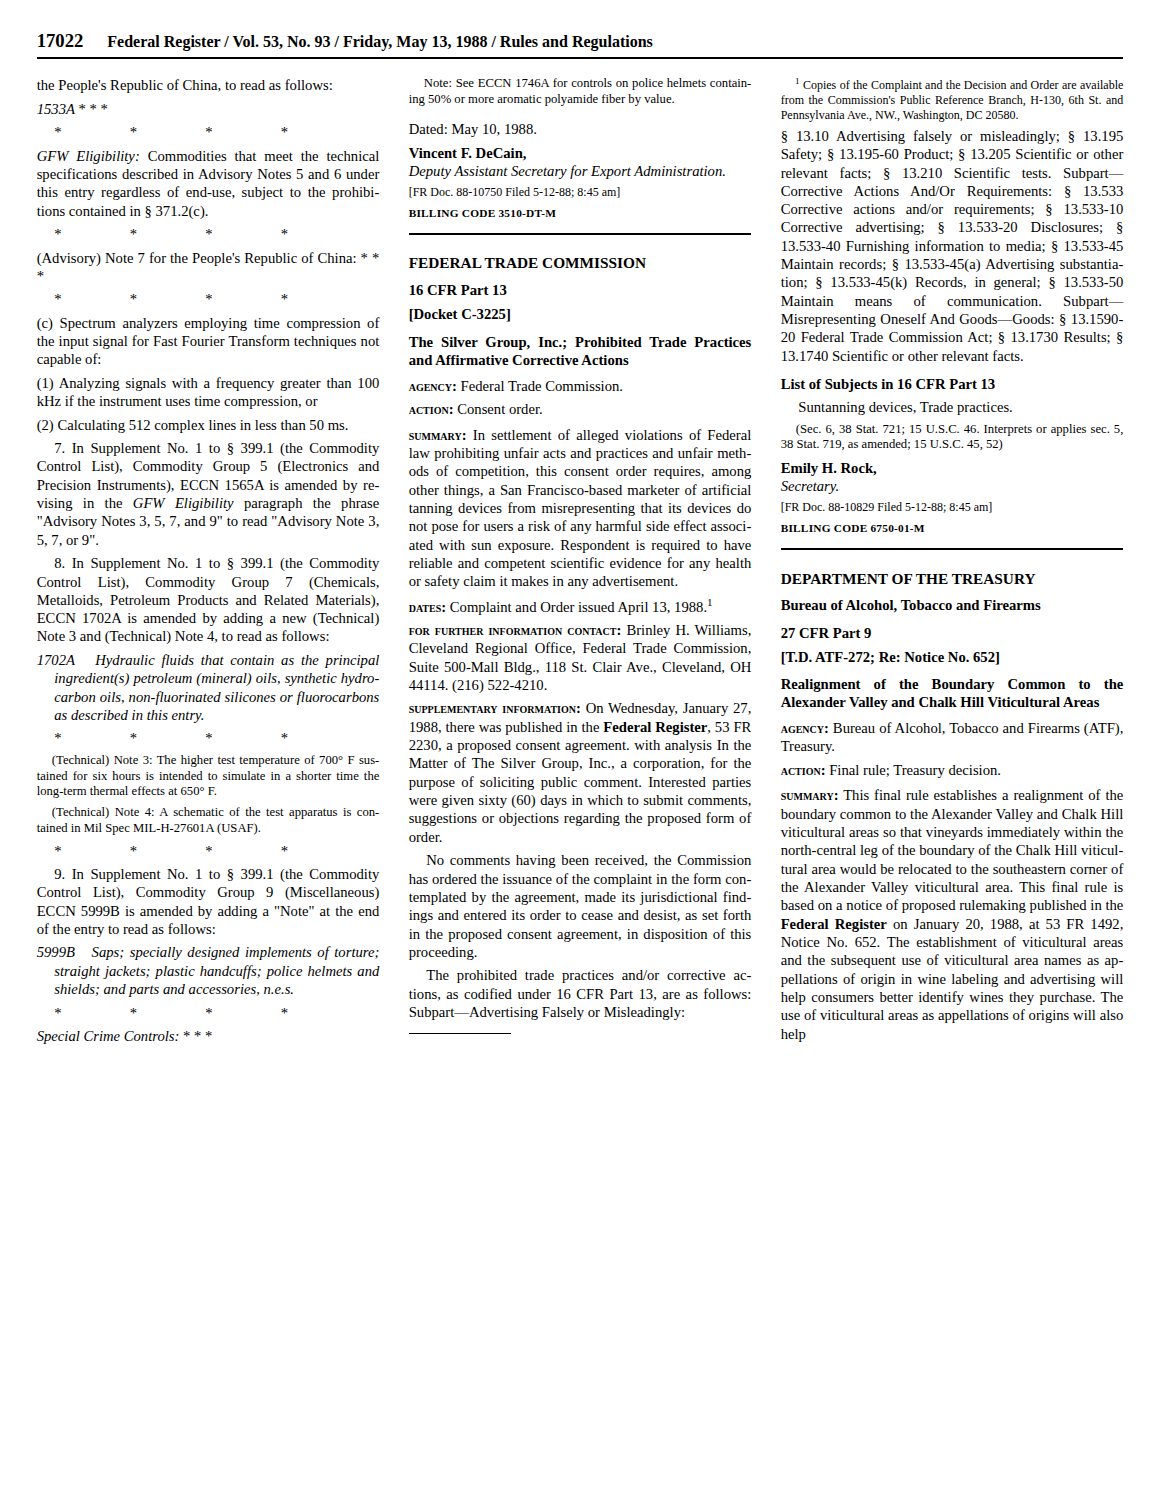17022 Federal Register / Vol. 53, No. 93 / Friday, May 13, 1988 / Rules and Regulations
the People's Republic of China, to read as follows:
1533A * * *
* * * *
GFW Eligibility: Commodities that meet the technical specifications described in Advisory Notes 5 and 6 under this entry regardless of end-use, subject to the prohibitions contained in § 371.2(c).
* * * *
(Advisory) Note 7 for the People's Republic of China: * * *
* * * *
(c) Spectrum analyzers employing time compression of the input signal for Fast Fourier Transform techniques not capable of:
(1) Analyzing signals with a frequency greater than 100 kHz if the instrument uses time compression, or
(2) Calculating 512 complex lines in less than 50 ms.
7. In Supplement No. 1 to § 399.1 (the Commodity Control List), Commodity Group 5 (Electronics and Precision Instruments), ECCN 1565A is amended by revising in the GFW Eligibility paragraph the phrase "Advisory Notes 3, 5, 7, and 9" to read "Advisory Note 3, 5, 7, or 9".
8. In Supplement No. 1 to § 399.1 (the Commodity Control List), Commodity Group 7 (Chemicals, Metalloids, Petroleum Products and Related Materials), ECCN 1702A is amended by adding a new (Technical) Note 3 and (Technical) Note 4, to read as follows:
1702A Hydraulic fluids that contain as the principal ingredient(s) petroleum (mineral) oils, synthetic hydrocarbon oils, non-fluorinated silicones or fluorocarbons as described in this entry.
* * * *
(Technical) Note 3: The higher test temperature of 700° F sustained for six hours is intended to simulate in a shorter time the long-term thermal effects at 650° F.
(Technical) Note 4: A schematic of the test apparatus is contained in Mil Spec MIL-H-27601A (USAF).
* * * *
9. In Supplement No. 1 to § 399.1 (the Commodity Control List), Commodity Group 9 (Miscellaneous) ECCN 5999B is amended by adding a "Note" at the end of the entry to read as follows:
5999B Saps; specially designed implements of torture; straight jackets; plastic handcuffs; police helmets and shields; and parts and accessories, n.e.s.
* * * *
Special Crime Controls: * * *
Note: See ECCN 1746A for controls on police helmets containing 50% or more aromatic polyamide fiber by value.
Dated: May 10, 1988.
Vincent F. DeCain,
Deputy Assistant Secretary for Export Administration.
[FR Doc. 88-10750 Filed 5-12-88; 8:45 am]
BILLING CODE 3510-DT-M
FEDERAL TRADE COMMISSION
16 CFR Part 13
[Docket C-3225]
The Silver Group, Inc.; Prohibited Trade Practices and Affirmative Corrective Actions
agency: Federal Trade Commission.
action: Consent order.
summary: In settlement of alleged violations of Federal law prohibiting unfair acts and practices and unfair methods of competition, this consent order requires, among other things, a San Francisco-based marketer of artificial tanning devices from misrepresenting that its devices do not pose for users a risk of any harmful side effect associated with sun exposure. Respondent is required to have reliable and competent scientific evidence for any health or safety claim it makes in any advertisement.
dates: Complaint and Order issued April 13, 1988.1
for further information contact: Brinley H. Williams, Cleveland Regional Office, Federal Trade Commission, Suite 500-Mall Bldg., 118 St. Clair Ave., Cleveland, OH 44114. (216) 522-4210.
supplementary information: On Wednesday, January 27, 1988, there was published in the Federal Register, 53 FR 2230, a proposed consent agreement. with analysis In the Matter of The Silver Group, Inc., a corporation, for the purpose of soliciting public comment. Interested parties were given sixty (60) days in which to submit comments, suggestions or objections regarding the proposed form of order.
No comments having been received, the Commission has ordered the issuance of the complaint in the form contemplated by the agreement, made its jurisdictional findings and entered its order to cease and desist, as set forth in the proposed consent agreement, in disposition of this proceeding.
The prohibited trade practices and/or corrective actions, as codified under 16 CFR Part 13, are as follows: Subpart—Advertising Falsely or Misleadingly:
1 Copies of the Complaint and the Decision and Order are available from the Commission's Public Reference Branch, H-130, 6th St. and Pennsylvania Ave., NW., Washington, DC 20580.
§ 13.10 Advertising falsely or misleadingly; § 13.195 Safety; § 13.195-60 Product; § 13.205 Scientific or other relevant facts; § 13.210 Scientific tests. Subpart—Corrective Actions And/Or Requirements: § 13.533 Corrective actions and/or requirements; § 13.533-10 Corrective advertising; § 13.533-20 Disclosures; § 13.533-40 Furnishing information to media; § 13.533-45 Maintain records; § 13.533-45(a) Advertising substantiation; § 13.533-45(k) Records, in general; § 13.533-50 Maintain means of communication. Subpart—Misrepresenting Oneself And Goods—Goods: § 13.1590-20 Federal Trade Commission Act; § 13.1730 Results; § 13.1740 Scientific or other relevant facts.
List of Subjects in 16 CFR Part 13
Suntanning devices, Trade practices.
(Sec. 6, 38 Stat. 721; 15 U.S.C. 46. Interprets or applies sec. 5, 38 Stat. 719, as amended; 15 U.S.C. 45, 52)
Emily H. Rock,
Secretary.
[FR Doc. 88-10829 Filed 5-12-88; 8:45 am]
BILLING CODE 6750-01-M
DEPARTMENT OF THE TREASURY
Bureau of Alcohol, Tobacco and Firearms
27 CFR Part 9
[T.D. ATF-272; Re: Notice No. 652]
Realignment of the Boundary Common to the Alexander Valley and Chalk Hill Viticultural Areas
agency: Bureau of Alcohol, Tobacco and Firearms (ATF), Treasury.
action: Final rule; Treasury decision.
summary: This final rule establishes a realignment of the boundary common to the Alexander Valley and Chalk Hill viticultural areas so that vineyards immediately within the north-central leg of the boundary of the Chalk Hill viticultural area would be relocated to the southeastern corner of the Alexander Valley viticultural area. This final rule is based on a notice of proposed rulemaking published in the Federal Register on January 20, 1988, at 53 FR 1492, Notice No. 652. The establishment of viticultural areas and the subsequent use of viticultural area names as appellations of origin in wine labeling and advertising will help consumers better identify wines they purchase. The use of viticultural areas as appellations of origins will also help